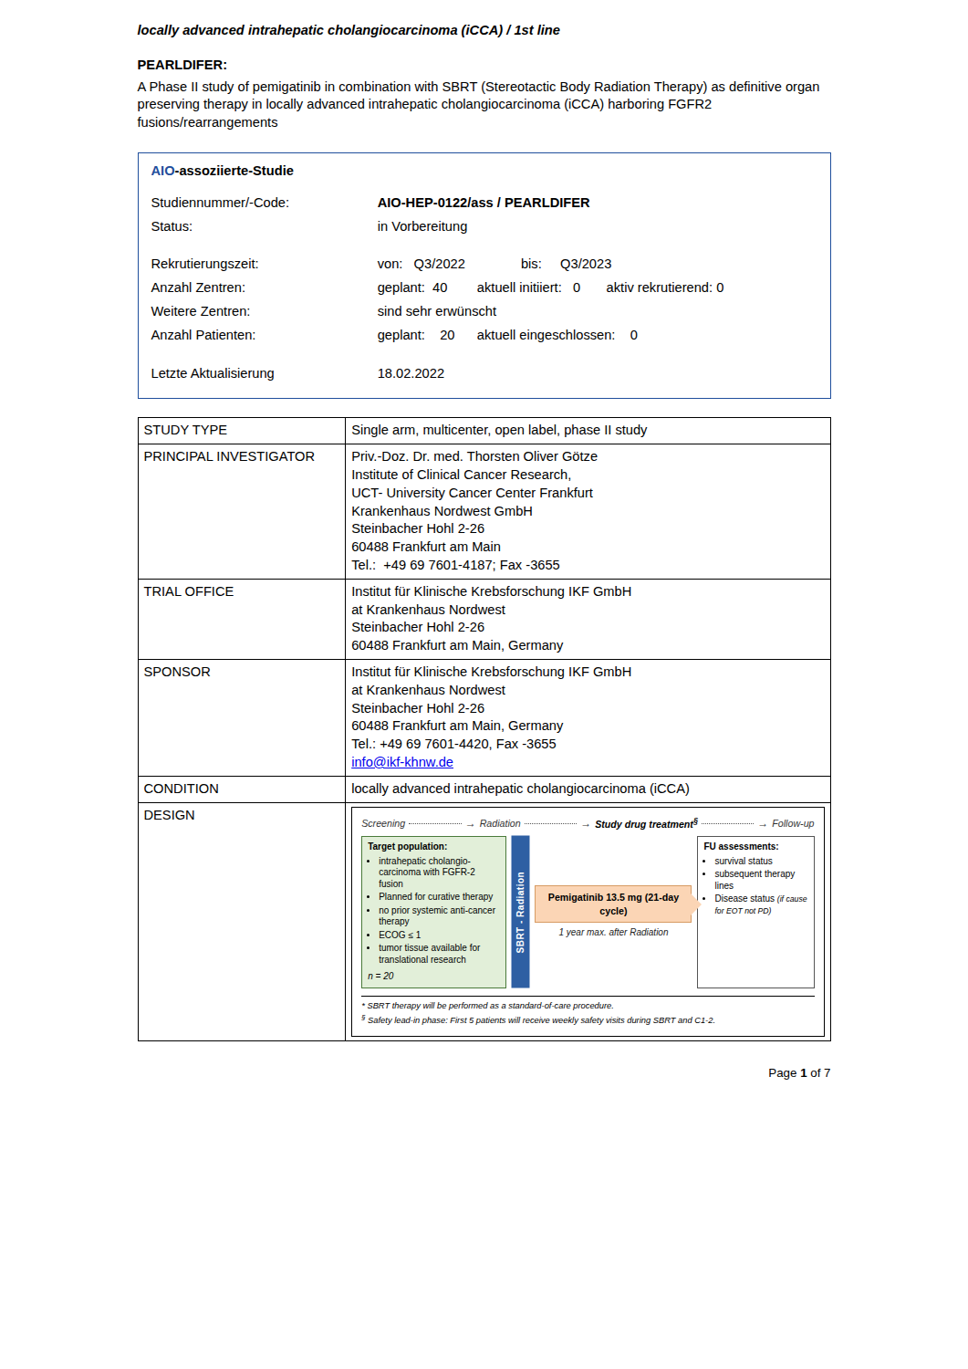locally advanced intrahepatic cholangiocarcinoma (iCCA) / 1st line
PEARLDIFER:
A Phase II study of pemigatinib in combination with SBRT (Stereotactic Body Radiation Therapy) as definitive organ preserving therapy in locally advanced intrahepatic cholangiocarcinoma (iCCA) harboring FGFR2 fusions/rearrangements
AIO-assoziierte-Studie
| Studiennummer/-Code: | AIO-HEP-0122/ass / PEARLDIFER |
| Status: | in Vorbereitung |
| Rekrutierungszeit: | von: Q3/2022 bis: Q3/2023 |
| Anzahl Zentren: | geplant: 40 aktuell initiiert: 0 aktiv rekrutierend: 0 |
| Weitere Zentren: | sind sehr erwünscht |
| Anzahl Patienten: | geplant: 20 aktuell eingeschlossen: 0 |
| Letzte Aktualisierung | 18.02.2022 |
| Study type | Single arm, multicenter, open label, phase II study |
| Principal investigator | Priv.-Doz. Dr. med. Thorsten Oliver Götze Institute of Clinical Cancer Research, UCT- University Cancer Center Frankfurt Krankenhaus Nordwest GmbH Steinbacher Hohl 2-26 60488 Frankfurt am Main Tel.: +49 69 7601-4187; Fax -3655 |
| Trial office | Institut für Klinische Krebsforschung IKF GmbH at Krankenhaus Nordwest Steinbacher Hohl 2-26 60488 Frankfurt am Main, Germany |
| Sponsor | Institut für Klinische Krebsforschung IKF GmbH at Krankenhaus Nordwest Steinbacher Hohl 2-26 60488 Frankfurt am Main, Germany Tel.: +49 69 7601-4420, Fax -3655 info@ikf-khnw.de |
| Condition | locally advanced intrahepatic cholangiocarcinoma (iCCA) |
| Design | Screening → Radiation → Study drug treatment § → Follow-up Target population: intrahepatic cholangio-carcinoma with FGFR-2 fusion Planned for curative therapy no prior systemic anti-cancer therapy ECOG ≤ 1 tumor tissue available for translational research n = 20 SBRT - Radiation Pemigatinib 13.5 mg (21-day cycle) 1 year max. after Radiation FU assessments: survival status subsequent therapy lines Disease status (if cause for EOT not PD) * SBRT therapy will be performed as a standard-of-care procedure. § Safety lead-in phase: First 5 patients will receive weekly safety visits during SBRT and C1-2. |
Page 1 of 7